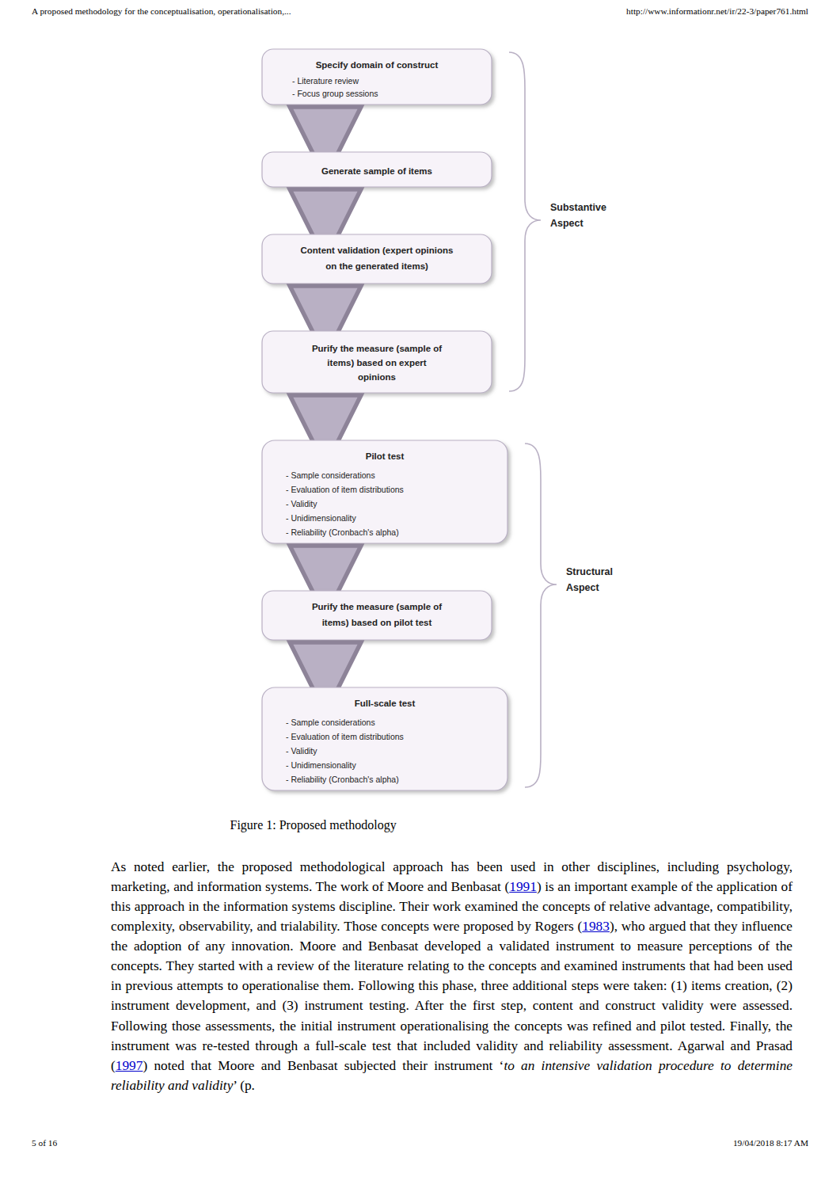A proposed methodology for the conceptualisation, operationalisation,...
http://www.informationr.net/ir/22-3/paper761.html
Specify domain of construct - Literature review - Focus group sessions Generate sample of items Content validation (expert opinions on the generated items) Purify the measure (sample of items) based on expert opinions Substantive Aspect Pilot test - Sample considerations - Evaluation of item distributions - Validity - Unidimensionality - Reliability (Cronbach's alpha) Purify the measure (sample of items) based on pilot test Full-scale test - Sample considerations - Evaluation of item distributions - Validity - Unidimensionality - Reliability (Cronbach's alpha) Structural Aspect
Figure 1: Proposed methodology
As noted earlier, the proposed methodological approach has been used in other disciplines, including psychology, marketing, and information systems. The work of Moore and Benbasat (1991) is an important example of the application of this approach in the information systems discipline. Their work examined the concepts of relative advantage, compatibility, complexity, observability, and trialability. Those concepts were proposed by Rogers (1983), who argued that they influence the adoption of any innovation. Moore and Benbasat developed a validated instrument to measure perceptions of the concepts. They started with a review of the literature relating to the concepts and examined instruments that had been used in previous attempts to operationalise them. Following this phase, three additional steps were taken: (1) items creation, (2) instrument development, and (3) instrument testing. After the first step, content and construct validity were assessed. Following those assessments, the initial instrument operationalising the concepts was refined and pilot tested. Finally, the instrument was re-tested through a full-scale test that included validity and reliability assessment. Agarwal and Prasad (1997) noted that Moore and Benbasat subjected their instrument ‘to an intensive validation procedure to determine reliability and validity’ (p.
5 of 16
19/04/2018 8:17 AM